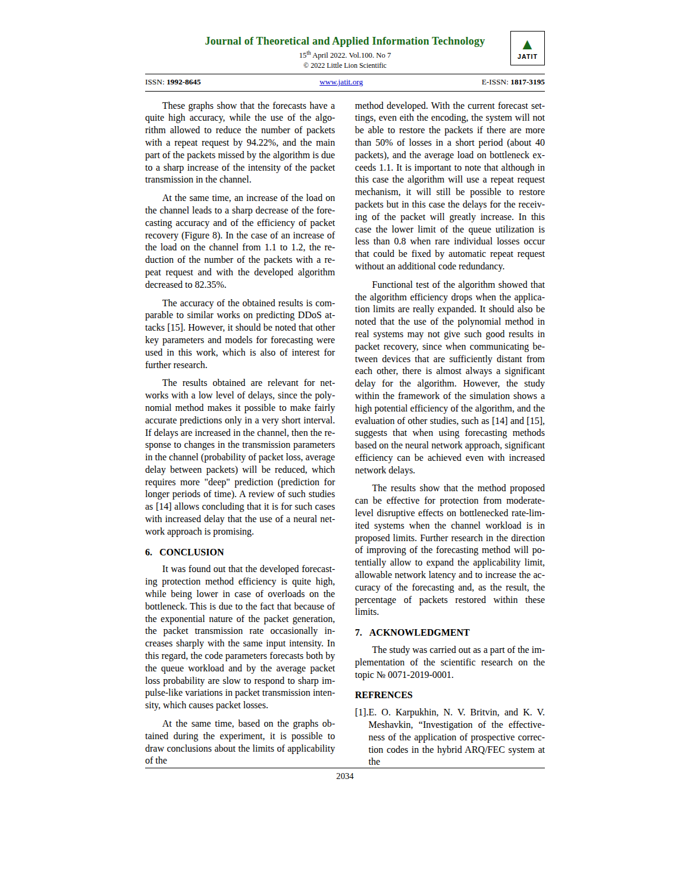▲JATIT
Journal of Theoretical and Applied Information Technology
15th April 2022. Vol.100. No 7
© 2022 Little Lion Scientific
ISSN: 1992-8645
www.jatit.org
E-ISSN: 1817-3195
These graphs show that the forecasts have a quite high accuracy, while the use of the algorithm allowed to reduce the number of packets with a repeat request by 94.22%, and the main part of the packets missed by the algorithm is due to a sharp increase of the intensity of the packet transmission in the channel.
At the same time, an increase of the load on the channel leads to a sharp decrease of the forecasting accuracy and of the efficiency of packet recovery (Figure 8). In the case of an increase of the load on the channel from 1.1 to 1.2, the reduction of the number of the packets with a repeat request and with the developed algorithm decreased to 82.35%.
The accuracy of the obtained results is comparable to similar works on predicting DDoS attacks [15]. However, it should be noted that other key parameters and models for forecasting were used in this work, which is also of interest for further research.
The results obtained are relevant for networks with a low level of delays, since the polynomial method makes it possible to make fairly accurate predictions only in a very short interval. If delays are increased in the channel, then the response to changes in the transmission parameters in the channel (probability of packet loss, average delay between packets) will be reduced, which requires more "deep" prediction (prediction for longer periods of time). A review of such studies as [14] allows concluding that it is for such cases with increased delay that the use of a neural network approach is promising.
6. CONCLUSION
It was found out that the developed forecasting protection method efficiency is quite high, while being lower in case of overloads on the bottleneck. This is due to the fact that because of the exponential nature of the packet generation, the packet transmission rate occasionally increases sharply with the same input intensity. In this regard, the code parameters forecasts both by the queue workload and by the average packet loss probability are slow to respond to sharp impulse-like variations in packet transmission intensity, which causes packet losses.
At the same time, based on the graphs obtained during the experiment, it is possible to draw conclusions about the limits of applicability of the
method developed. With the current forecast settings, even eith the encoding, the system will not be able to restore the packets if there are more than 50% of losses in a short period (about 40 packets), and the average load on bottleneck exceeds 1.1. It is important to note that although in this case the algorithm will use a repeat request mechanism, it will still be possible to restore packets but in this case the delays for the receiving of the packet will greatly increase. In this case the lower limit of the queue utilization is less than 0.8 when rare individual losses occur that could be fixed by automatic repeat request without an additional code redundancy.
Functional test of the algorithm showed that the algorithm efficiency drops when the application limits are really expanded. It should also be noted that the use of the polynomial method in real systems may not give such good results in packet recovery, since when communicating between devices that are sufficiently distant from each other, there is almost always a significant delay for the algorithm. However, the study within the framework of the simulation shows a high potential efficiency of the algorithm, and the evaluation of other studies, such as [14] and [15], suggests that when using forecasting methods based on the neural network approach, significant efficiency can be achieved even with increased network delays.
The results show that the method proposed can be effective for protection from moderate-level disruptive effects on bottlenecked rate-limited systems when the channel workload is in proposed limits. Further research in the direction of improving of the forecasting method will potentially allow to expand the applicability limit, allowable network latency and to increase the accuracy of the forecasting and, as the result, the percentage of packets restored within these limits.
7. ACKNOWLEDGMENT
The study was carried out as a part of the implementation of the scientific research on the topic № 0071-2019-0001.
REFRENCES
[1].
E. O. Karpukhin, N. V. Britvin, and K. V. Meshavkin, “Investigation of the effectiveness of the application of prospective correction codes in the hybrid ARQ/FEC system at the
2034